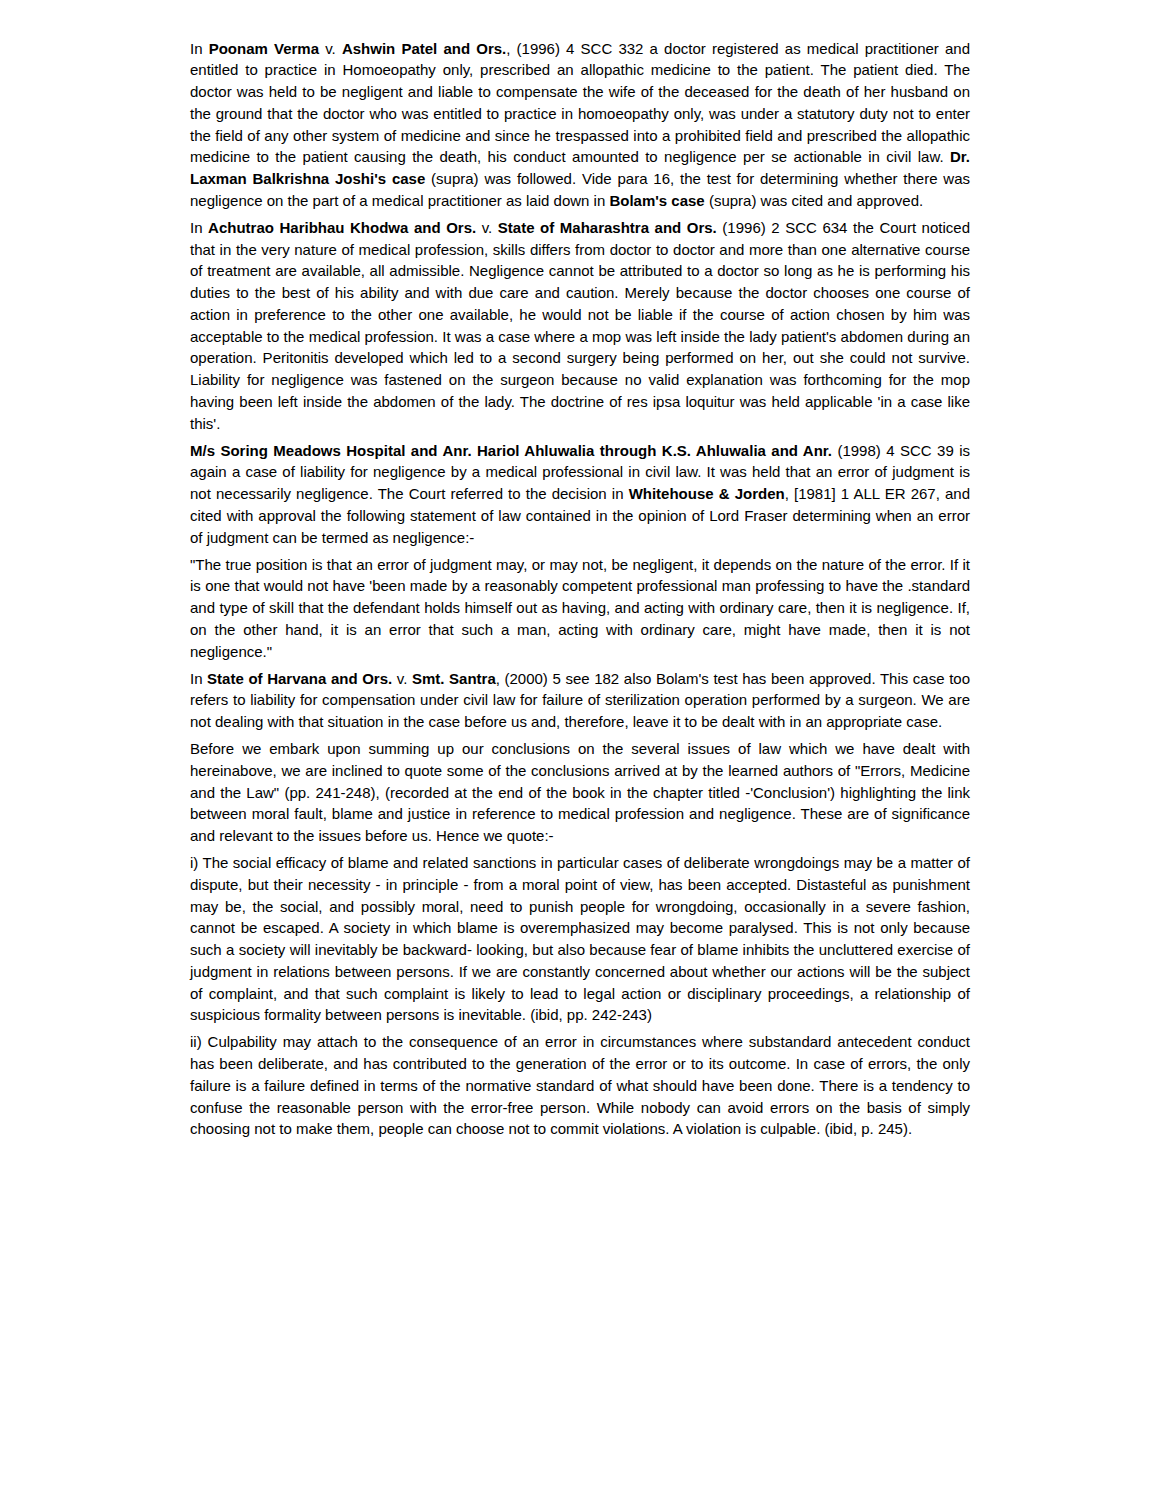In Poonam Verma v. Ashwin Patel and Ors., (1996) 4 SCC 332 a doctor registered as medical practitioner and entitled to practice in Homoeopathy only, prescribed an allopathic medicine to the patient. The patient died. The doctor was held to be negligent and liable to compensate the wife of the deceased for the death of her husband on the ground that the doctor who was entitled to practice in homoeopathy only, was under a statutory duty not to enter the field of any other system of medicine and since he trespassed into a prohibited field and prescribed the allopathic medicine to the patient causing the death, his conduct amounted to negligence per se actionable in civil law. Dr. Laxman Balkrishna Joshi's case (supra) was followed. Vide para 16, the test for determining whether there was negligence on the part of a medical practitioner as laid down in Bolam's case (supra) was cited and approved.
In Achutrao Haribhau Khodwa and Ors. v. State of Maharashtra and Ors. (1996) 2 SCC 634 the Court noticed that in the very nature of medical profession, skills differs from doctor to doctor and more than one alternative course of treatment are available, all admissible. Negligence cannot be attributed to a doctor so long as he is performing his duties to the best of his ability and with due care and caution. Merely because the doctor chooses one course of action in preference to the other one available, he would not be liable if the course of action chosen by him was acceptable to the medical profession. It was a case where a mop was left inside the lady patient's abdomen during an operation. Peritonitis developed which led to a second surgery being performed on her, out she could not survive. Liability for negligence was fastened on the surgeon because no valid explanation was forthcoming for the mop having been left inside the abdomen of the lady. The doctrine of res ipsa loquitur was held applicable 'in a case like this'.
M/s Soring Meadows Hospital and Anr. Hariol Ahluwalia through K.S. Ahluwalia and Anr. (1998) 4 SCC 39 is again a case of liability for negligence by a medical professional in civil law. It was held that an error of judgment is not necessarily negligence. The Court referred to the decision in Whitehouse & Jorden, [1981] 1 ALL ER 267, and cited with approval the following statement of law contained in the opinion of Lord Fraser determining when an error of judgment can be termed as negligence:-
"The true position is that an error of judgment may, or may not, be negligent, it depends on the nature of the error. If it is one that would not have 'been made by a reasonably competent professional man professing to have the .standard and type of skill that the defendant holds himself out as having, and acting with ordinary care, then it is negligence. If, on the other hand, it is an error that such a man, acting with ordinary care, might have made, then it is not negligence."
In State of Harvana and Ors. v. Smt. Santra, (2000) 5 see 182 also Bolam's test has been approved. This case too refers to liability for compensation under civil law for failure of sterilization operation performed by a surgeon. We are not dealing with that situation in the case before us and, therefore, leave it to be dealt with in an appropriate case.
Before we embark upon summing up our conclusions on the several issues of law which we have dealt with hereinabove, we are inclined to quote some of the conclusions arrived at by the learned authors of "Errors, Medicine and the Law" (pp. 241-248), (recorded at the end of the book in the chapter titled -'Conclusion') highlighting the link between moral fault, blame and justice in reference to medical profession and negligence. These are of significance and relevant to the issues before us. Hence we quote:-
i) The social efficacy of blame and related sanctions in particular cases of deliberate wrongdoings may be a matter of dispute, but their necessity - in principle - from a moral point of view, has been accepted. Distasteful as punishment may be, the social, and possibly moral, need to punish people for wrongdoing, occasionally in a severe fashion, cannot be escaped. A society in which blame is overemphasized may become paralysed. This is not only because such a society will inevitably be backward- looking, but also because fear of blame inhibits the uncluttered exercise of judgment in relations between persons. If we are constantly concerned about whether our actions will be the subject of complaint, and that such complaint is likely to lead to legal action or disciplinary proceedings, a relationship of suspicious formality between persons is inevitable. (ibid, pp. 242-243)
ii) Culpability may attach to the consequence of an error in circumstances where substandard antecedent conduct has been deliberate, and has contributed to the generation of the error or to its outcome. In case of errors, the only failure is a failure defined in terms of the normative standard of what should have been done. There is a tendency to confuse the reasonable person with the error-free person. While nobody can avoid errors on the basis of simply choosing not to make them, people can choose not to commit violations. A violation is culpable. (ibid, p. 245).